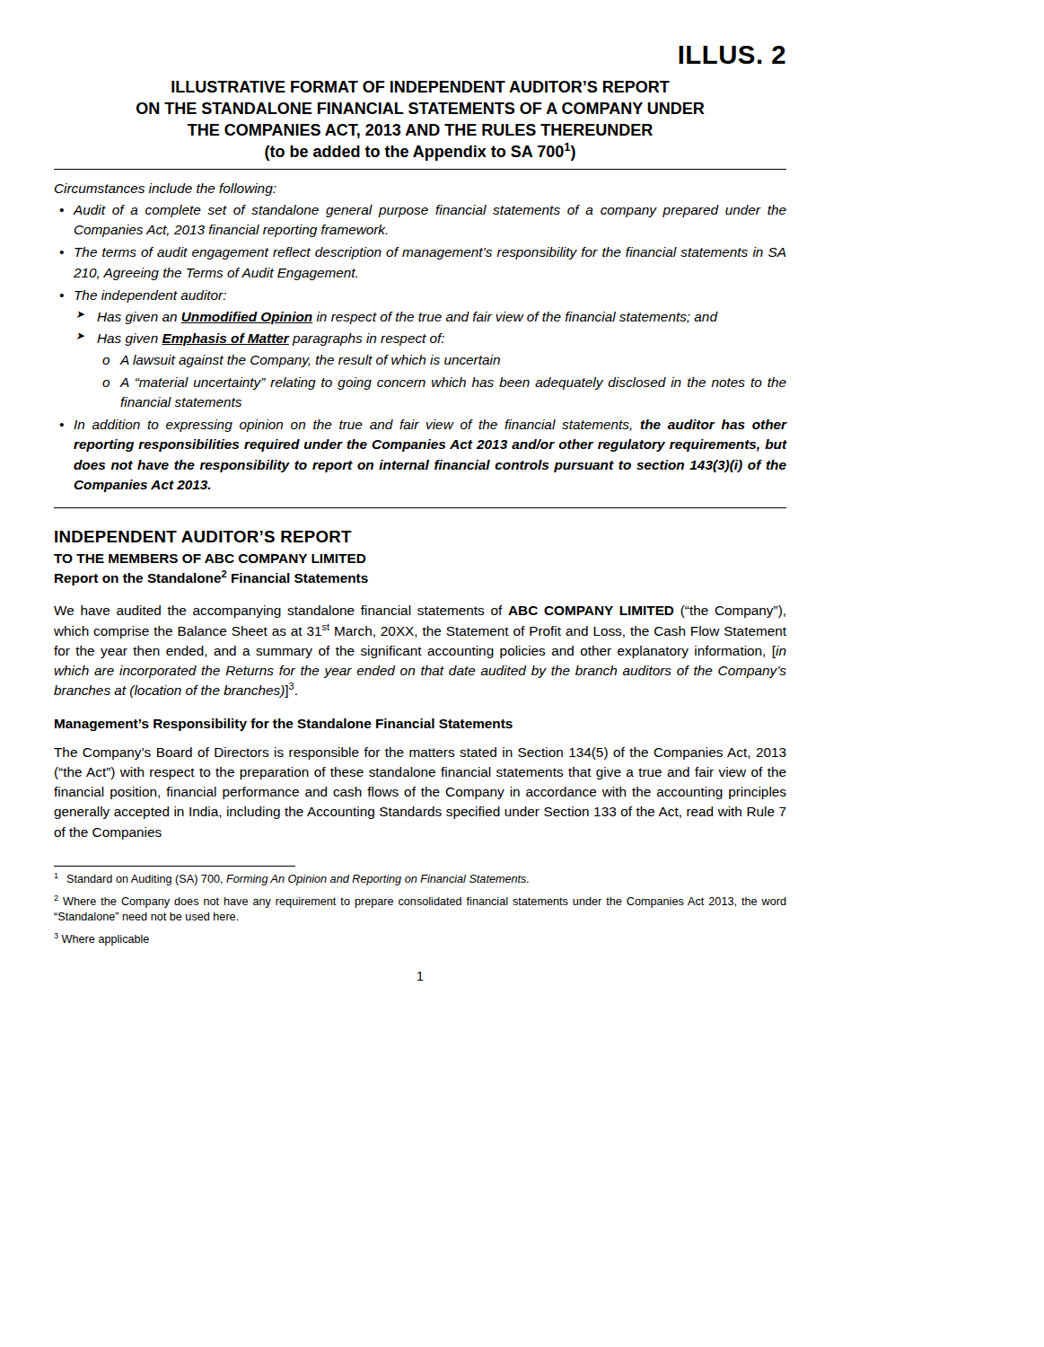ILLUS. 2
ILLUSTRATIVE FORMAT OF INDEPENDENT AUDITOR’S REPORT
ON THE STANDALONE FINANCIAL STATEMENTS OF A COMPANY UNDER
THE COMPANIES ACT, 2013 AND THE RULES THEREUNDER
(to be added to the Appendix to SA 7001)
Circumstances include the following:
Audit of a complete set of standalone general purpose financial statements of a company prepared under the Companies Act, 2013 financial reporting framework.
The terms of audit engagement reflect description of management’s responsibility for the financial statements in SA 210, Agreeing the Terms of Audit Engagement.
The independent auditor:
Has given an Unmodified Opinion in respect of the true and fair view of the financial statements; and
Has given Emphasis of Matter paragraphs in respect of:
A lawsuit against the Company, the result of which is uncertain
A “material uncertainty” relating to going concern which has been adequately disclosed in the notes to the financial statements
In addition to expressing opinion on the true and fair view of the financial statements, the auditor has other reporting responsibilities required under the Companies Act 2013 and/or other regulatory requirements, but does not have the responsibility to report on internal financial controls pursuant to section 143(3)(i) of the Companies Act 2013.
INDEPENDENT AUDITOR’S REPORT
TO THE MEMBERS OF ABC COMPANY LIMITED
Report on the Standalone2 Financial Statements
We have audited the accompanying standalone financial statements of ABC COMPANY LIMITED (“the Company”), which comprise the Balance Sheet as at 31st March, 20XX, the Statement of Profit and Loss, the Cash Flow Statement for the year then ended, and a summary of the significant accounting policies and other explanatory information, [in which are incorporated the Returns for the year ended on that date audited by the branch auditors of the Company’s branches at (location of the branches)]3.
Management’s Responsibility for the Standalone Financial Statements
The Company’s Board of Directors is responsible for the matters stated in Section 134(5) of the Companies Act, 2013 (“the Act”) with respect to the preparation of these standalone financial statements that give a true and fair view of the financial position, financial performance and cash flows of the Company in accordance with the accounting principles generally accepted in India, including the Accounting Standards specified under Section 133 of the Act, read with Rule 7 of the Companies
1 Standard on Auditing (SA) 700, Forming An Opinion and Reporting on Financial Statements.
2 Where the Company does not have any requirement to prepare consolidated financial statements under the Companies Act 2013, the word “Standalone” need not be used here.
3 Where applicable
1